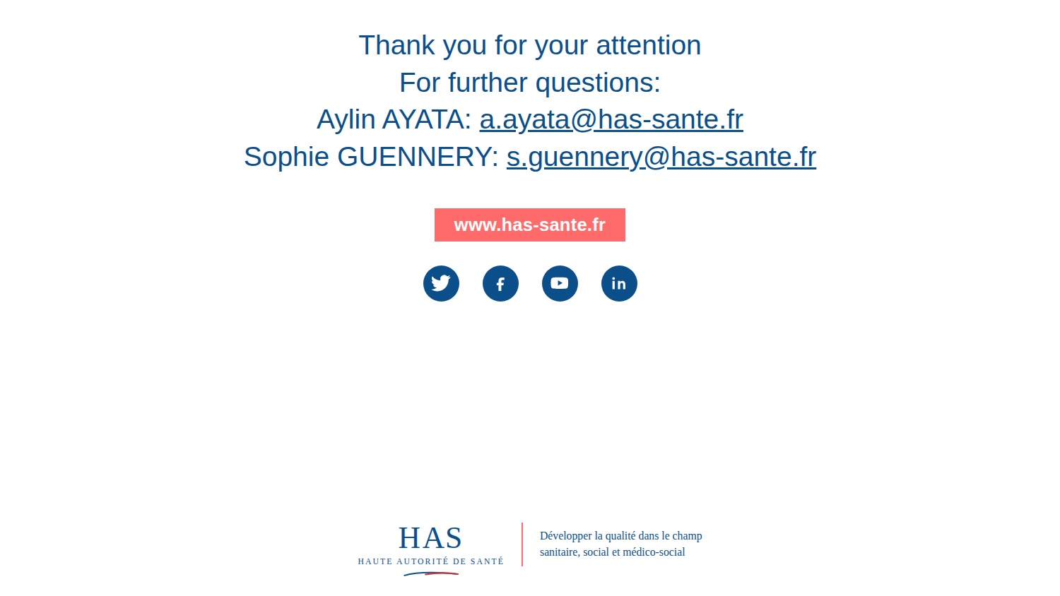Thank you for your attention
For further questions:
Aylin AYATA: a.ayata@has-sante.fr
Sophie GUENNERY: s.guennery@has-sante.fr
www.has-sante.fr
HAS
HAUTE AUTORITÉ DE SANTÉ
Développer la qualité dans le champ
sanitaire, social et médico-social